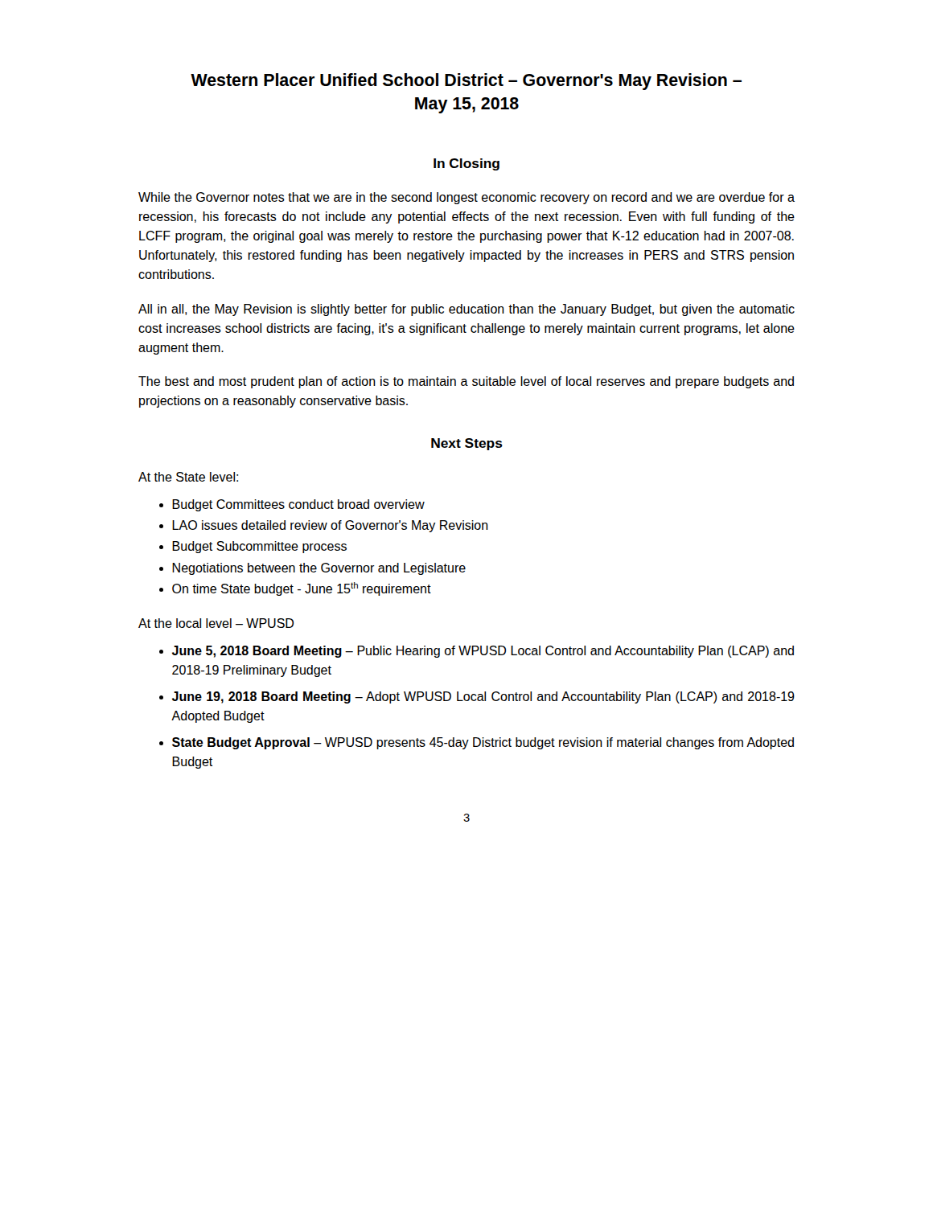Western Placer Unified School District – Governor's May Revision –
May 15, 2018
In Closing
While the Governor notes that we are in the second longest economic recovery on record and we are overdue for a recession, his forecasts do not include any potential effects of the next recession. Even with full funding of the LCFF program, the original goal was merely to restore the purchasing power that K-12 education had in 2007-08. Unfortunately, this restored funding has been negatively impacted by the increases in PERS and STRS pension contributions.
All in all, the May Revision is slightly better for public education than the January Budget, but given the automatic cost increases school districts are facing, it's a significant challenge to merely maintain current programs, let alone augment them.
The best and most prudent plan of action is to maintain a suitable level of local reserves and prepare budgets and projections on a reasonably conservative basis.
Next Steps
At the State level:
Budget Committees conduct broad overview
LAO issues detailed review of Governor's May Revision
Budget Subcommittee process
Negotiations between the Governor and Legislature
On time State budget - June 15th requirement
At the local level – WPUSD
June 5, 2018 Board Meeting – Public Hearing of WPUSD Local Control and Accountability Plan (LCAP) and 2018-19 Preliminary Budget
June 19, 2018 Board Meeting – Adopt WPUSD Local Control and Accountability Plan (LCAP) and 2018-19 Adopted Budget
State Budget Approval – WPUSD presents 45-day District budget revision if material changes from Adopted Budget
3